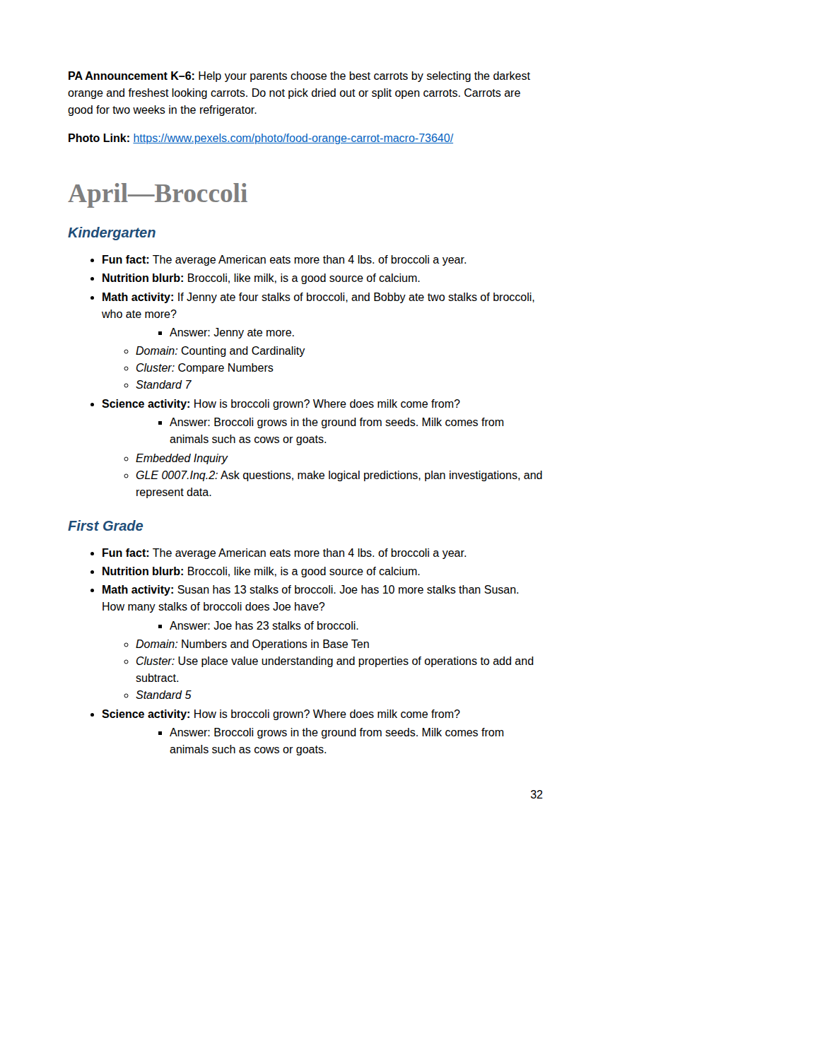PA Announcement K–6: Help your parents choose the best carrots by selecting the darkest orange and freshest looking carrots. Do not pick dried out or split open carrots. Carrots are good for two weeks in the refrigerator.
Photo Link: https://www.pexels.com/photo/food-orange-carrot-macro-73640/
April—Broccoli
Kindergarten
Fun fact: The average American eats more than 4 lbs. of broccoli a year.
Nutrition blurb: Broccoli, like milk, is a good source of calcium.
Math activity: If Jenny ate four stalks of broccoli, and Bobby ate two stalks of broccoli, who ate more?
Answer: Jenny ate more.
Domain: Counting and Cardinality
Cluster: Compare Numbers
Standard 7
Science activity: How is broccoli grown? Where does milk come from?
Answer: Broccoli grows in the ground from seeds. Milk comes from animals such as cows or goats.
Embedded Inquiry
GLE 0007.Inq.2: Ask questions, make logical predictions, plan investigations, and represent data.
First Grade
Fun fact: The average American eats more than 4 lbs. of broccoli a year.
Nutrition blurb: Broccoli, like milk, is a good source of calcium.
Math activity: Susan has 13 stalks of broccoli. Joe has 10 more stalks than Susan. How many stalks of broccoli does Joe have?
Answer: Joe has 23 stalks of broccoli.
Domain: Numbers and Operations in Base Ten
Cluster: Use place value understanding and properties of operations to add and subtract.
Standard 5
Science activity: How is broccoli grown? Where does milk come from?
Answer: Broccoli grows in the ground from seeds. Milk comes from animals such as cows or goats.
32